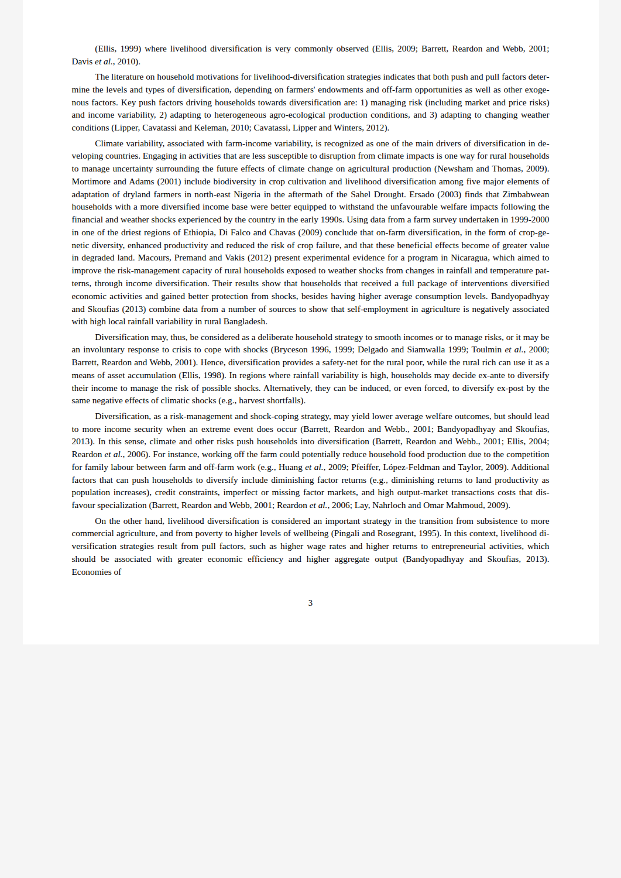(Ellis, 1999) where livelihood diversification is very commonly observed (Ellis, 2009; Barrett, Reardon and Webb, 2001; Davis et al., 2010).
The literature on household motivations for livelihood-diversification strategies indicates that both push and pull factors determine the levels and types of diversification, depending on farmers' endowments and off-farm opportunities as well as other exogenous factors. Key push factors driving households towards diversification are: 1) managing risk (including market and price risks) and income variability, 2) adapting to heterogeneous agro-ecological production conditions, and 3) adapting to changing weather conditions (Lipper, Cavatassi and Keleman, 2010; Cavatassi, Lipper and Winters, 2012).
Climate variability, associated with farm-income variability, is recognized as one of the main drivers of diversification in developing countries. Engaging in activities that are less susceptible to disruption from climate impacts is one way for rural households to manage uncertainty surrounding the future effects of climate change on agricultural production (Newsham and Thomas, 2009). Mortimore and Adams (2001) include biodiversity in crop cultivation and livelihood diversification among five major elements of adaptation of dryland farmers in north-east Nigeria in the aftermath of the Sahel Drought. Ersado (2003) finds that Zimbabwean households with a more diversified income base were better equipped to withstand the unfavourable welfare impacts following the financial and weather shocks experienced by the country in the early 1990s. Using data from a farm survey undertaken in 1999-2000 in one of the driest regions of Ethiopia, Di Falco and Chavas (2009) conclude that on-farm diversification, in the form of crop-genetic diversity, enhanced productivity and reduced the risk of crop failure, and that these beneficial effects become of greater value in degraded land. Macours, Premand and Vakis (2012) present experimental evidence for a program in Nicaragua, which aimed to improve the risk-management capacity of rural households exposed to weather shocks from changes in rainfall and temperature patterns, through income diversification. Their results show that households that received a full package of interventions diversified economic activities and gained better protection from shocks, besides having higher average consumption levels. Bandyopadhyay and Skoufias (2013) combine data from a number of sources to show that self-employment in agriculture is negatively associated with high local rainfall variability in rural Bangladesh.
Diversification may, thus, be considered as a deliberate household strategy to smooth incomes or to manage risks, or it may be an involuntary response to crisis to cope with shocks (Bryceson 1996, 1999; Delgado and Siamwalla 1999; Toulmin et al., 2000; Barrett, Reardon and Webb, 2001). Hence, diversification provides a safety-net for the rural poor, while the rural rich can use it as a means of asset accumulation (Ellis, 1998). In regions where rainfall variability is high, households may decide ex-ante to diversify their income to manage the risk of possible shocks. Alternatively, they can be induced, or even forced, to diversify ex-post by the same negative effects of climatic shocks (e.g., harvest shortfalls).
Diversification, as a risk-management and shock-coping strategy, may yield lower average welfare outcomes, but should lead to more income security when an extreme event does occur (Barrett, Reardon and Webb., 2001; Bandyopadhyay and Skoufias, 2013). In this sense, climate and other risks push households into diversification (Barrett, Reardon and Webb., 2001; Ellis, 2004; Reardon et al., 2006). For instance, working off the farm could potentially reduce household food production due to the competition for family labour between farm and off-farm work (e.g., Huang et al., 2009; Pfeiffer, López-Feldman and Taylor, 2009). Additional factors that can push households to diversify include diminishing factor returns (e.g., diminishing returns to land productivity as population increases), credit constraints, imperfect or missing factor markets, and high output-market transactions costs that disfavour specialization (Barrett, Reardon and Webb, 2001; Reardon et al., 2006; Lay, Nahrloch and Omar Mahmoud, 2009).
On the other hand, livelihood diversification is considered an important strategy in the transition from subsistence to more commercial agriculture, and from poverty to higher levels of wellbeing (Pingali and Rosegrant, 1995). In this context, livelihood diversification strategies result from pull factors, such as higher wage rates and higher returns to entrepreneurial activities, which should be associated with greater economic efficiency and higher aggregate output (Bandyopadhyay and Skoufias, 2013). Economies of
3